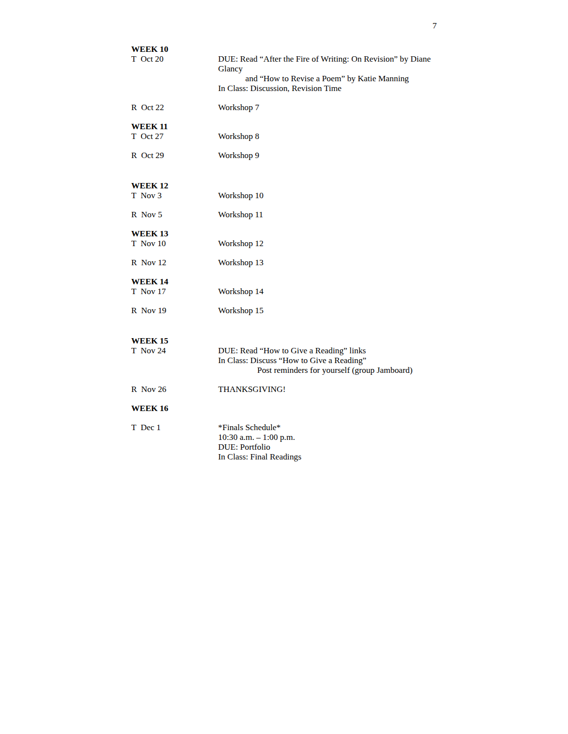7
WEEK 10
| T Oct 20 | DUE: Read “After the Fire of Writing: On Revision” by Diane Glancy and “How to Revise a Poem” by Katie Manning In Class: Discussion, Revision Time |
| R Oct 22 | Workshop 7 |
WEEK 11
| T Oct 27 | Workshop 8 |
| R Oct 29 | Workshop 9 |
WEEK 12
| T Nov 3 | Workshop 10 |
| R Nov 5 | Workshop 11 |
WEEK 13
| T Nov 10 | Workshop 12 |
| R Nov 12 | Workshop 13 |
WEEK 14
| T Nov 17 | Workshop 14 |
| R Nov 19 | Workshop 15 |
WEEK 15
| T Nov 24 | DUE: Read “How to Give a Reading” links In Class: Discuss “How to Give a Reading” Post reminders for yourself (group Jamboard) |
| R Nov 26 | THANKSGIVING! |
WEEK 16
| T Dec 1 | *Finals Schedule* 10:30 a.m. – 1:00 p.m. DUE: Portfolio In Class: Final Readings |